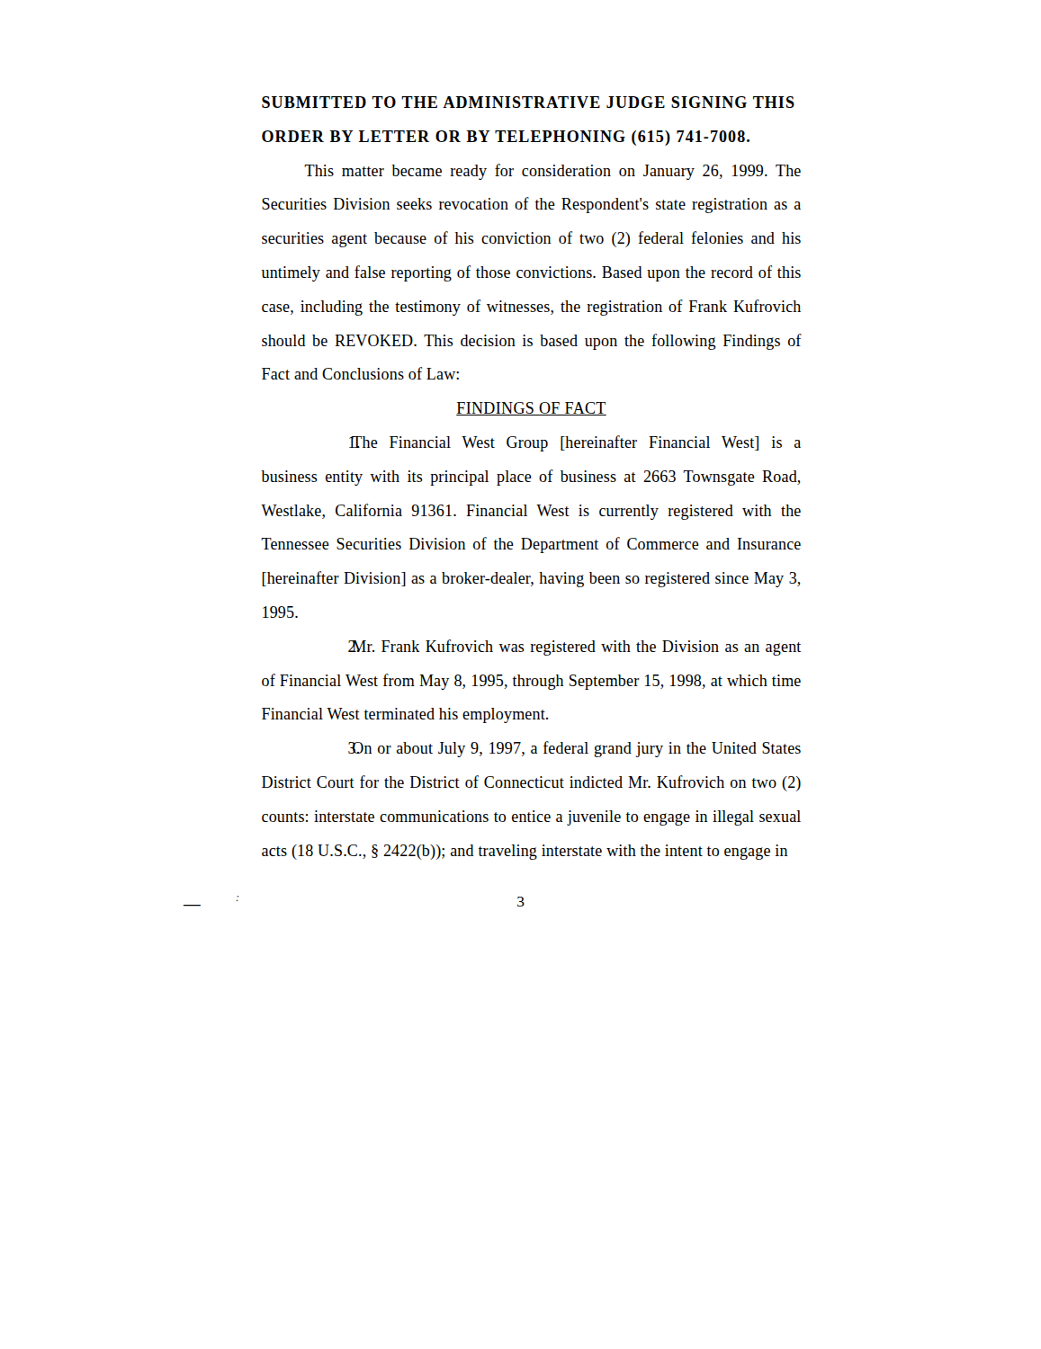SUBMITTED TO THE ADMINISTRATIVE JUDGE SIGNING THIS
ORDER BY LETTER OR BY TELEPHONING (615) 741-7008.
This matter became ready for consideration on January 26, 1999. The Securities Division seeks revocation of the Respondent's state registration as a securities agent because of his conviction of two (2) federal felonies and his untimely and false reporting of those convictions. Based upon the record of this case, including the testimony of witnesses, the registration of Frank Kufrovich should be REVOKED. This decision is based upon the following Findings of Fact and Conclusions of Law:
FINDINGS OF FACT
1. The Financial West Group [hereinafter Financial West] is a business entity with its principal place of business at 2663 Townsgate Road, Westlake, California 91361. Financial West is currently registered with the Tennessee Securities Division of the Department of Commerce and Insurance [hereinafter Division] as a broker-dealer, having been so registered since May 3, 1995.
2. Mr. Frank Kufrovich was registered with the Division as an agent of Financial West from May 8, 1995, through September 15, 1998, at which time Financial West terminated his employment.
3. On or about July 9, 1997, a federal grand jury in the United States District Court for the District of Connecticut indicted Mr. Kufrovich on two (2) counts: interstate communications to entice a juvenile to engage in illegal sexual acts (18 U.S.C., § 2422(b)); and traveling interstate with the intent to engage in
:
3
—